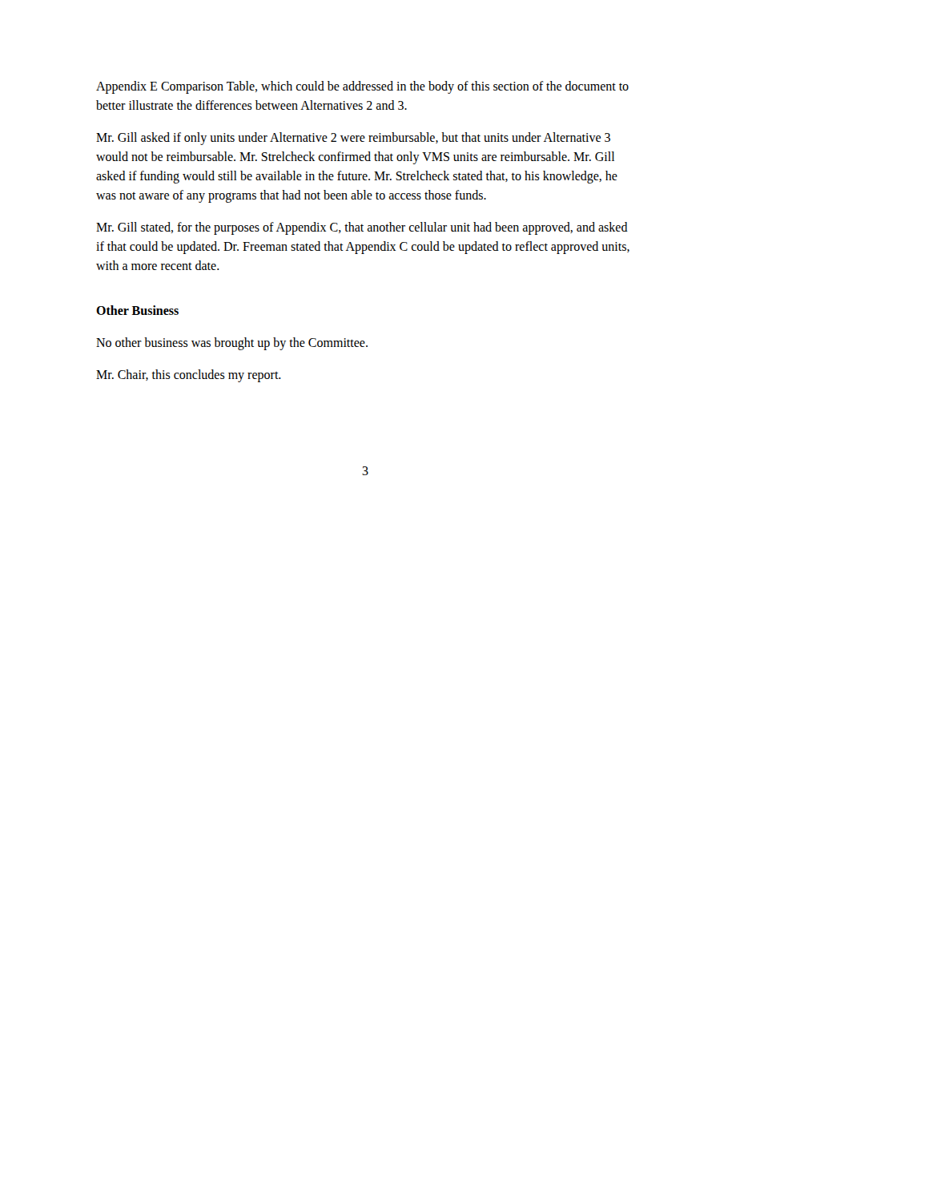Appendix E Comparison Table, which could be addressed in the body of this section of the document to better illustrate the differences between Alternatives 2 and 3.
Mr. Gill asked if only units under Alternative 2 were reimbursable, but that units under Alternative 3 would not be reimbursable. Mr. Strelcheck confirmed that only VMS units are reimbursable. Mr. Gill asked if funding would still be available in the future. Mr. Strelcheck stated that, to his knowledge, he was not aware of any programs that had not been able to access those funds.
Mr. Gill stated, for the purposes of Appendix C, that another cellular unit had been approved, and asked if that could be updated. Dr. Freeman stated that Appendix C could be updated to reflect approved units, with a more recent date.
Other Business
No other business was brought up by the Committee.
Mr. Chair, this concludes my report.
3